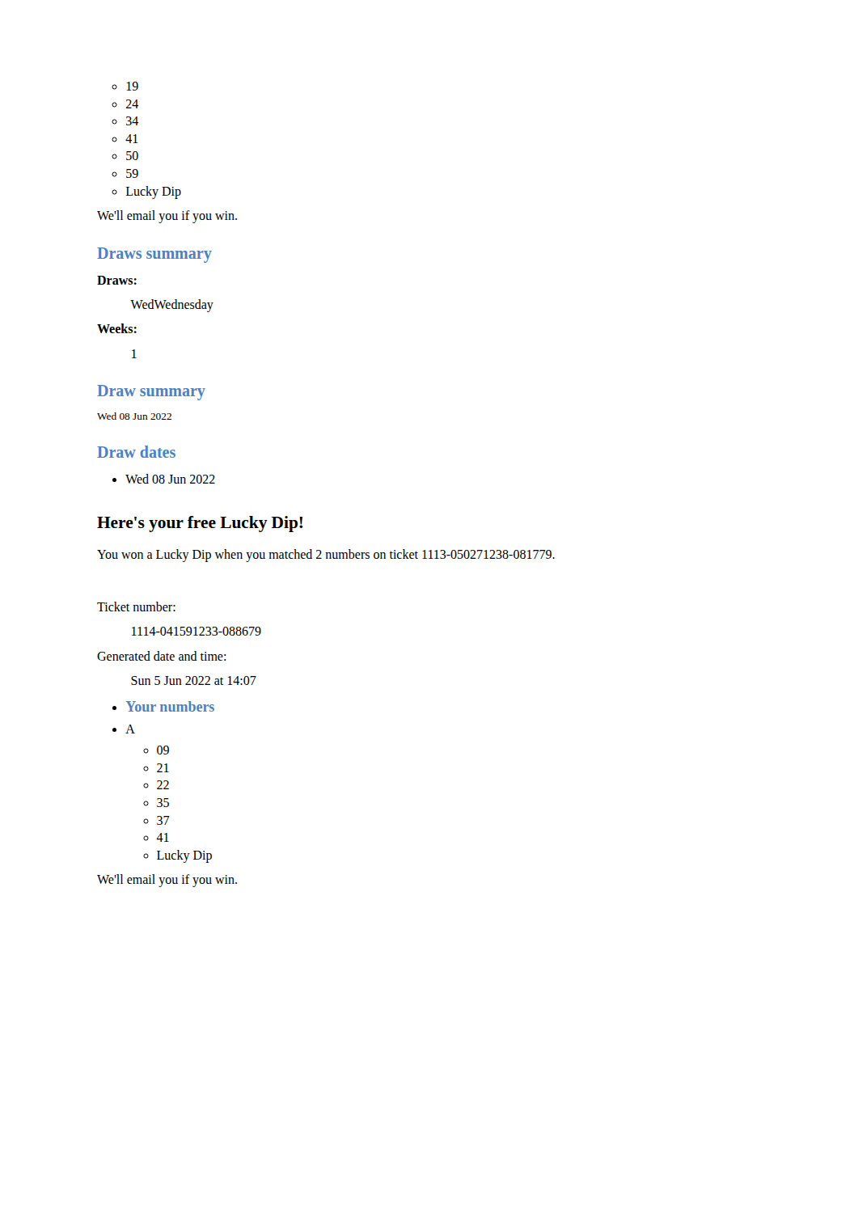19
24
34
41
50
59
Lucky Dip
We'll email you if you win.
Draws summary
Draws:
WedWednesday
Weeks:
1
Draw summary
Wed 08 Jun 2022
Draw dates
Wed 08 Jun 2022
Here's your free Lucky Dip!
You won a Lucky Dip when you matched 2 numbers on ticket 1113-050271238-081779.
Ticket number:
1114-041591233-088679
Generated date and time:
Sun 5 Jun 2022 at 14:07
Your numbers
A
09
21
22
35
37
41
Lucky Dip
We'll email you if you win.